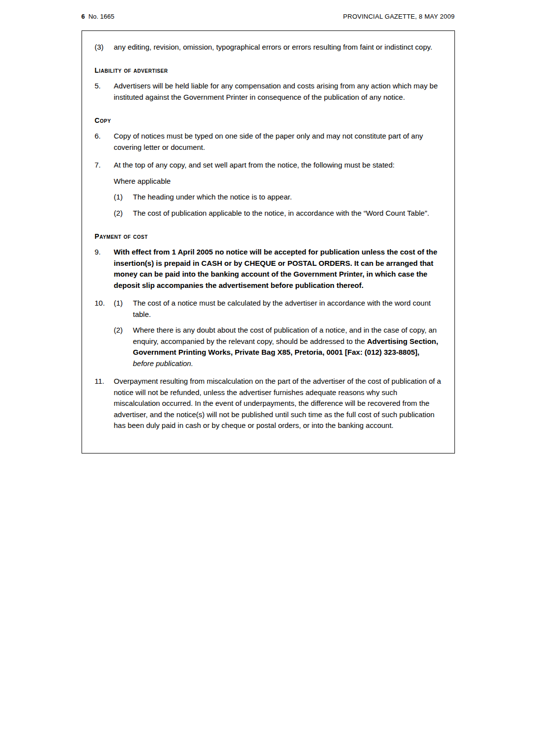6 No. 1665
PROVINCIAL GAZETTE, 8 MAY 2009
(3)
any editing, revision, omission, typographical errors or errors resulting from faint or indistinct copy.
Liability of advertiser
5.
Advertisers will be held liable for any compensation and costs arising from any action which may be instituted against the Government Printer in consequence of the publication of any notice.
Copy
6.
Copy of notices must be typed on one side of the paper only and may not constitute part of any covering letter or document.
7.
At the top of any copy, and set well apart from the notice, the following must be stated:
Where applicable
(1)
The heading under which the notice is to appear.
(2)
The cost of publication applicable to the notice, in accordance with the “Word Count Table”.
Payment of cost
9.
With effect from 1 April 2005 no notice will be accepted for publication unless the cost of the insertion(s) is prepaid in CASH or by CHEQUE or POSTAL ORDERS. It can be arranged that money can be paid into the banking account of the Government Printer, in which case the deposit slip accompanies the advertisement before publication thereof.
10.
(1)
The cost of a notice must be calculated by the advertiser in accordance with the word count table.
(2)
Where there is any doubt about the cost of publication of a notice, and in the case of copy, an enquiry, accompanied by the relevant copy, should be addressed to the Advertising Section, Government Printing Works, Private Bag X85, Pretoria, 0001 [Fax: (012) 323-8805], before publication.
11.
Overpayment resulting from miscalculation on the part of the advertiser of the cost of publication of a notice will not be refunded, unless the advertiser furnishes adequate reasons why such miscalculation occurred. In the event of underpayments, the difference will be recovered from the advertiser, and the notice(s) will not be published until such time as the full cost of such publication has been duly paid in cash or by cheque or postal orders, or into the banking account.